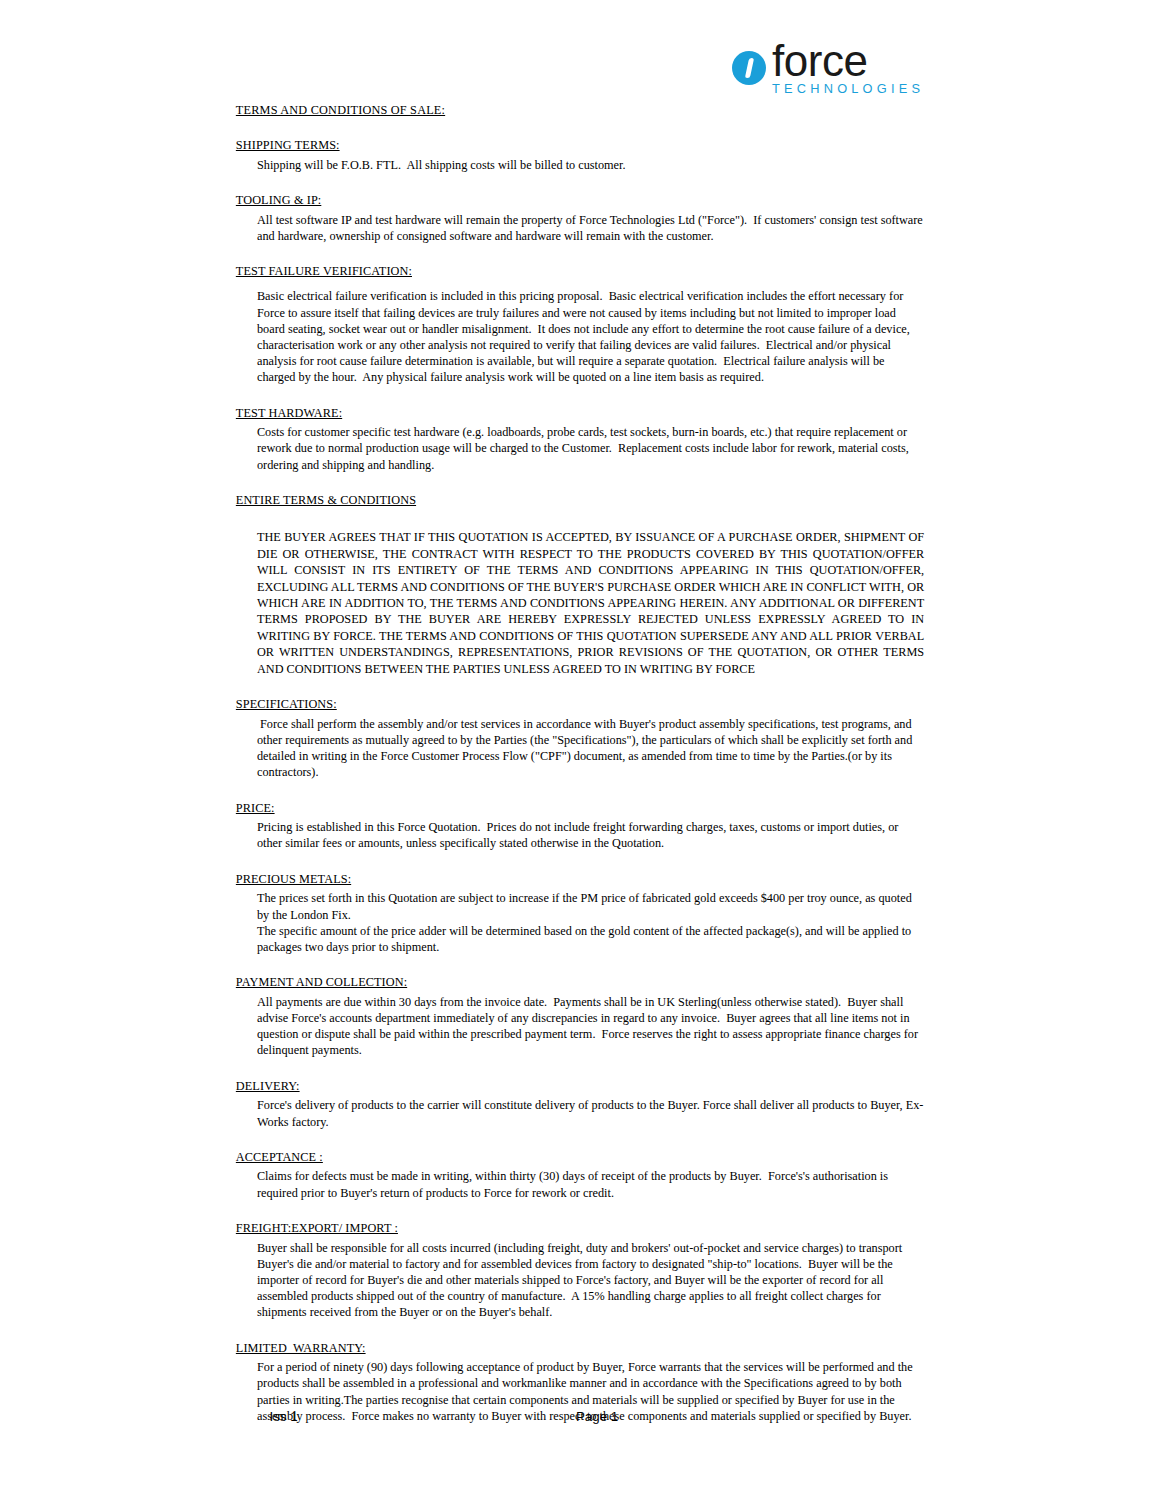force TECHNOLOGIES
TERMS AND CONDITIONS OF SALE:
SHIPPING TERMS:
Shipping will be F.O.B. FTL. All shipping costs will be billed to customer.
TOOLING & IP:
All test software IP and test hardware will remain the property of Force Technologies Ltd ("Force"). If customers' consign test software and hardware, ownership of consigned software and hardware will remain with the customer.
TEST FAILURE VERIFICATION:
Basic electrical failure verification is included in this pricing proposal. Basic electrical verification includes the effort necessary for Force to assure itself that failing devices are truly failures and were not caused by items including but not limited to improper load board seating, socket wear out or handler misalignment. It does not include any effort to determine the root cause failure of a device, characterisation work or any other analysis not required to verify that failing devices are valid failures. Electrical and/or physical analysis for root cause failure determination is available, but will require a separate quotation. Electrical failure analysis will be charged by the hour. Any physical failure analysis work will be quoted on a line item basis as required.
TEST HARDWARE:
Costs for customer specific test hardware (e.g. loadboards, probe cards, test sockets, burn-in boards, etc.) that require replacement or rework due to normal production usage will be charged to the Customer. Replacement costs include labor for rework, material costs, ordering and shipping and handling.
ENTIRE TERMS & CONDITIONS
The buyer agrees that if this quotation is accepted, by issuance of a purchase order, shipment of die or otherwise, the contract with respect to the products covered by this quotation/offer will consist in its entirety of the terms and conditions appearing in this quotation/offer, excluding all terms and conditions of the buyer's purchase order which are in conflict with, or which are in addition to, the terms and conditions appearing herein. Any additional or different terms proposed by the buyer are hereby expressly rejected unless expressly agreed to in writing by Force. The terms and conditions of this quotation supersede any and all prior verbal or written understandings, representations, prior revisions of the quotation, or other terms and conditions between the parties unless agreed to in writing by Force
SPECIFICATIONS:
Force shall perform the assembly and/or test services in accordance with Buyer's product assembly specifications, test programs, and other requirements as mutually agreed to by the Parties (the "Specifications"), the particulars of which shall be explicitly set forth and detailed in writing in the Force Customer Process Flow ("CPF") document, as amended from time to time by the Parties.(or by its contractors).
PRICE:
Pricing is established in this Force Quotation. Prices do not include freight forwarding charges, taxes, customs or import duties, or other similar fees or amounts, unless specifically stated otherwise in the Quotation.
PRECIOUS METALS:
The prices set forth in this Quotation are subject to increase if the PM price of fabricated gold exceeds $400 per troy ounce, as quoted by the London Fix.
The specific amount of the price adder will be determined based on the gold content of the affected package(s), and will be applied to packages two days prior to shipment.
PAYMENT AND COLLECTION:
All payments are due within 30 days from the invoice date. Payments shall be in UK Sterling(unless otherwise stated). Buyer shall advise Force's accounts department immediately of any discrepancies in regard to any invoice. Buyer agrees that all line items not in question or dispute shall be paid within the prescribed payment term. Force reserves the right to assess appropriate finance charges for delinquent payments.
DELIVERY:
Force's delivery of products to the carrier will constitute delivery of products to the Buyer. Force shall deliver all products to Buyer, Ex-Works factory.
ACCEPTANCE :
Claims for defects must be made in writing, within thirty (30) days of receipt of the products by Buyer. Force's's authorisation is required prior to Buyer's return of products to Force for rework or credit.
FREIGHT:EXPORT/ IMPORT :
Buyer shall be responsible for all costs incurred (including freight, duty and brokers' out-of-pocket and service charges) to transport Buyer's die and/or material to factory and for assembled devices from factory to designated "ship-to" locations. Buyer will be the importer of record for Buyer's die and other materials shipped to Force's factory, and Buyer will be the exporter of record for all assembled products shipped out of the country of manufacture. A 15% handling charge applies to all freight collect charges for shipments received from the Buyer or on the Buyer's behalf.
LIMITED WARRANTY:
For a period of ninety (90) days following acceptance of product by Buyer, Force warrants that the services will be performed and the products shall be assembled in a professional and workmanlike manner and in accordance with the Specifications agreed to by both parties in writing.The parties recognise that certain components and materials will be supplied or specified by Buyer for use in the assembly process. Force makes no warranty to Buyer with respect to these components and materials supplied or specified by Buyer.
Iss 1 Page 1